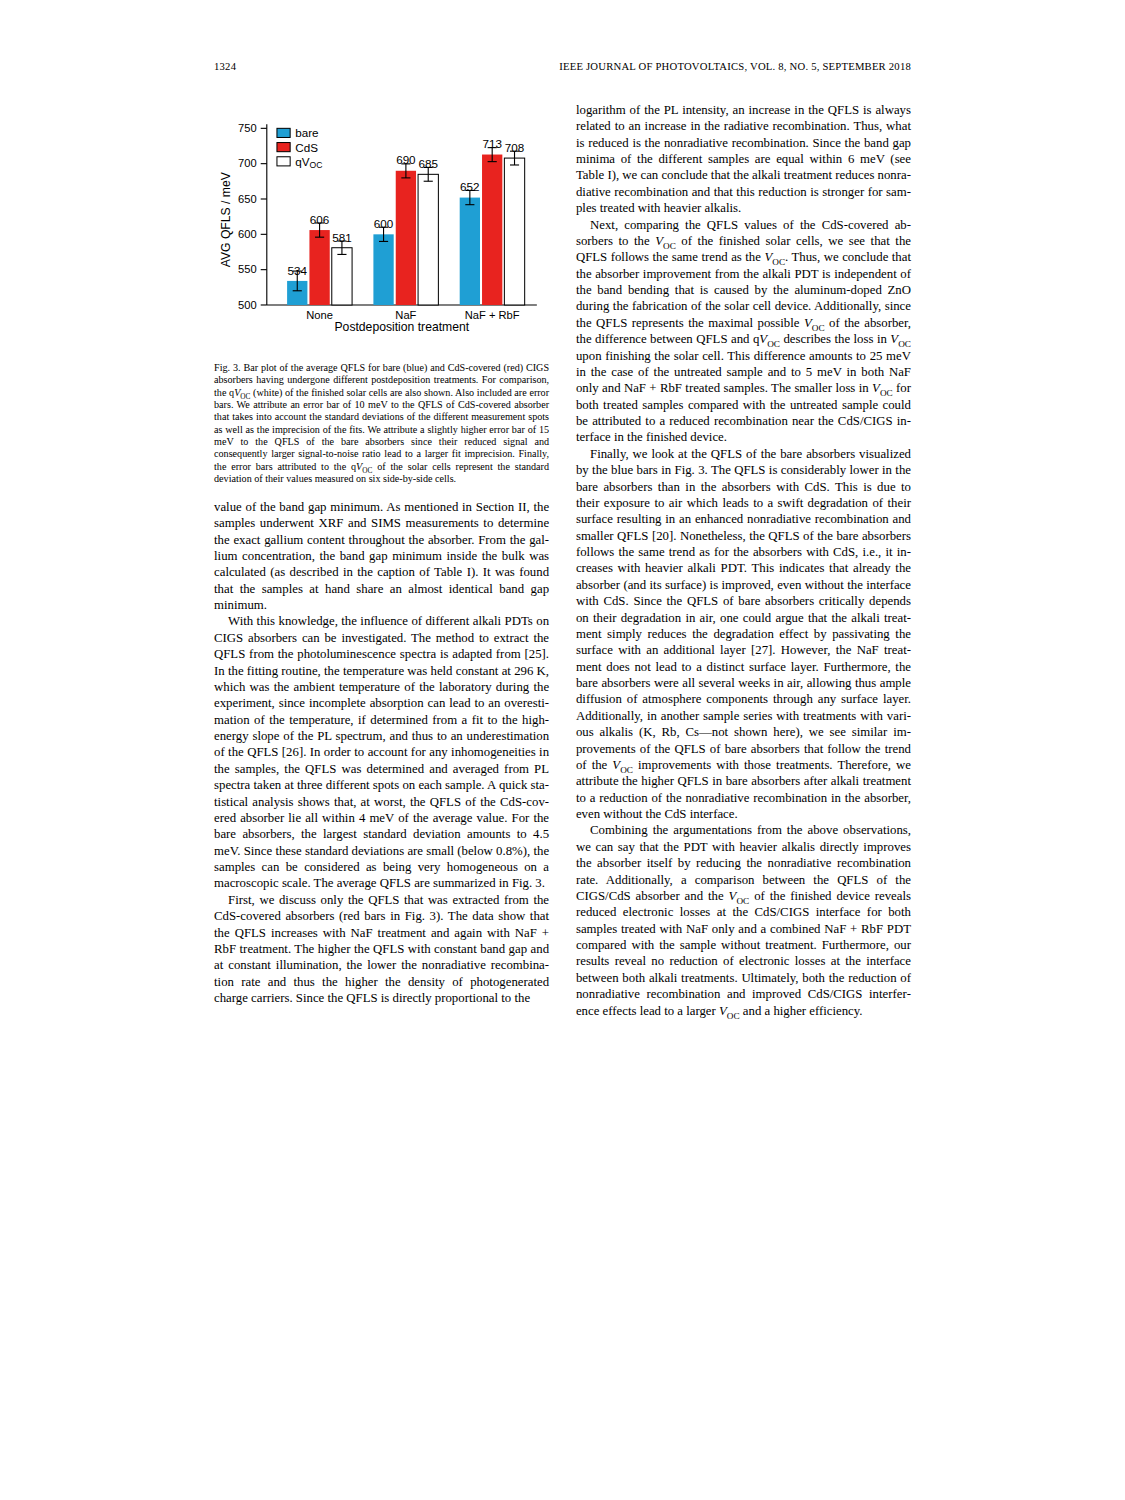1324 IEEE Journal of Photovoltaics, Vol. 8, No. 5, September 2018
y scale: 500 -> 196 ; 750 -> 22 => 0.696 px per meV 500 550 600 650 700 750 AVG QFLS / meV Postdeposition treatment Group 1: None (center ~ 100) 534 606 581 None 600 690 685 NaF 652 713 708 NaF + RbF bare CdS qVOC
Fig. 3. Bar plot of the average QFLS for bare (blue) and CdS-covered (red) CIGS absorbers having undergone different postdeposition treatments. For comparison, the qVOC (white) of the finished solar cells are also shown. Also included are error bars. We attribute an error bar of 10 meV to the QFLS of CdS-covered absorber that takes into account the standard deviations of the different measurement spots as well as the imprecision of the fits. We attribute a slightly higher error bar of 15 meV to the QFLS of the bare absorbers since their reduced signal and consequently larger signal-to-noise ratio lead to a larger fit imprecision. Finally, the error bars attributed to the qVOC of the solar cells represent the standard deviation of their values measured on six side-by-side cells.
value of the band gap minimum. As mentioned in Section II, the samples underwent XRF and SIMS measurements to determine the exact gallium content throughout the absorber. From the gallium concentration, the band gap minimum inside the bulk was calculated (as described in the caption of Table I). It was found that the samples at hand share an almost identical band gap minimum.
With this knowledge, the influence of different alkali PDTs on CIGS absorbers can be investigated. The method to extract the QFLS from the photoluminescence spectra is adapted from [25]. In the fitting routine, the temperature was held constant at 296 K, which was the ambient temperature of the laboratory during the experiment, since incomplete absorption can lead to an overestimation of the temperature, if determined from a fit to the high-energy slope of the PL spectrum, and thus to an underestimation of the QFLS [26]. In order to account for any inhomogeneities in the samples, the QFLS was determined and averaged from PL spectra taken at three different spots on each sample. A quick statistical analysis shows that, at worst, the QFLS of the CdS-covered absorber lie all within 4 meV of the average value. For the bare absorbers, the largest standard deviation amounts to 4.5 meV. Since these standard deviations are small (below 0.8%), the samples can be considered as being very homogeneous on a macroscopic scale. The average QFLS are summarized in Fig. 3.
First, we discuss only the QFLS that was extracted from the CdS-covered absorbers (red bars in Fig. 3). The data show that the QFLS increases with NaF treatment and again with NaF + RbF treatment. The higher the QFLS with constant band gap and at constant illumination, the lower the nonradiative recombination rate and thus the higher the density of photogenerated charge carriers. Since the QFLS is directly proportional to the
logarithm of the PL intensity, an increase in the QFLS is always related to an increase in the radiative recombination. Thus, what is reduced is the nonradiative recombination. Since the band gap minima of the different samples are equal within 6 meV (see Table I), we can conclude that the alkali treatment reduces nonradiative recombination and that this reduction is stronger for samples treated with heavier alkalis.
Next, comparing the QFLS values of the CdS-covered absorbers to the VOC of the finished solar cells, we see that the QFLS follows the same trend as the VOC. Thus, we conclude that the absorber improvement from the alkali PDT is independent of the band bending that is caused by the aluminum-doped ZnO during the fabrication of the solar cell device. Additionally, since the QFLS represents the maximal possible VOC of the absorber, the difference between QFLS and qVOC describes the loss in VOC upon finishing the solar cell. This difference amounts to 25 meV in the case of the untreated sample and to 5 meV in both NaF only and NaF + RbF treated samples. The smaller loss in VOC for both treated samples compared with the untreated sample could be attributed to a reduced recombination near the CdS/CIGS interface in the finished device.
Finally, we look at the QFLS of the bare absorbers visualized by the blue bars in Fig. 3. The QFLS is considerably lower in the bare absorbers than in the absorbers with CdS. This is due to their exposure to air which leads to a swift degradation of their surface resulting in an enhanced nonradiative recombination and smaller QFLS [20]. Nonetheless, the QFLS of the bare absorbers follows the same trend as for the absorbers with CdS, i.e., it increases with heavier alkali PDT. This indicates that already the absorber (and its surface) is improved, even without the interface with CdS. Since the QFLS of bare absorbers critically depends on their degradation in air, one could argue that the alkali treatment simply reduces the degradation effect by passivating the surface with an additional layer [27]. However, the NaF treatment does not lead to a distinct surface layer. Furthermore, the bare absorbers were all several weeks in air, allowing thus ample diffusion of atmosphere components through any surface layer. Additionally, in another sample series with treatments with various alkalis (K, Rb, Cs—not shown here), we see similar improvements of the QFLS of bare absorbers that follow the trend of the VOC improvements with those treatments. Therefore, we attribute the higher QFLS in bare absorbers after alkali treatment to a reduction of the nonradiative recombination in the absorber, even without the CdS interface.
Combining the argumentations from the above observations, we can say that the PDT with heavier alkalis directly improves the absorber itself by reducing the nonradiative recombination rate. Additionally, a comparison between the QFLS of the CIGS/CdS absorber and the VOC of the finished device reveals reduced electronic losses at the CdS/CIGS interface for both samples treated with NaF only and a combined NaF + RbF PDT compared with the sample without treatment. Furthermore, our results reveal no reduction of electronic losses at the interface between both alkali treatments. Ultimately, both the reduction of nonradiative recombination and improved CdS/CIGS interference effects lead to a larger VOC and a higher efficiency.